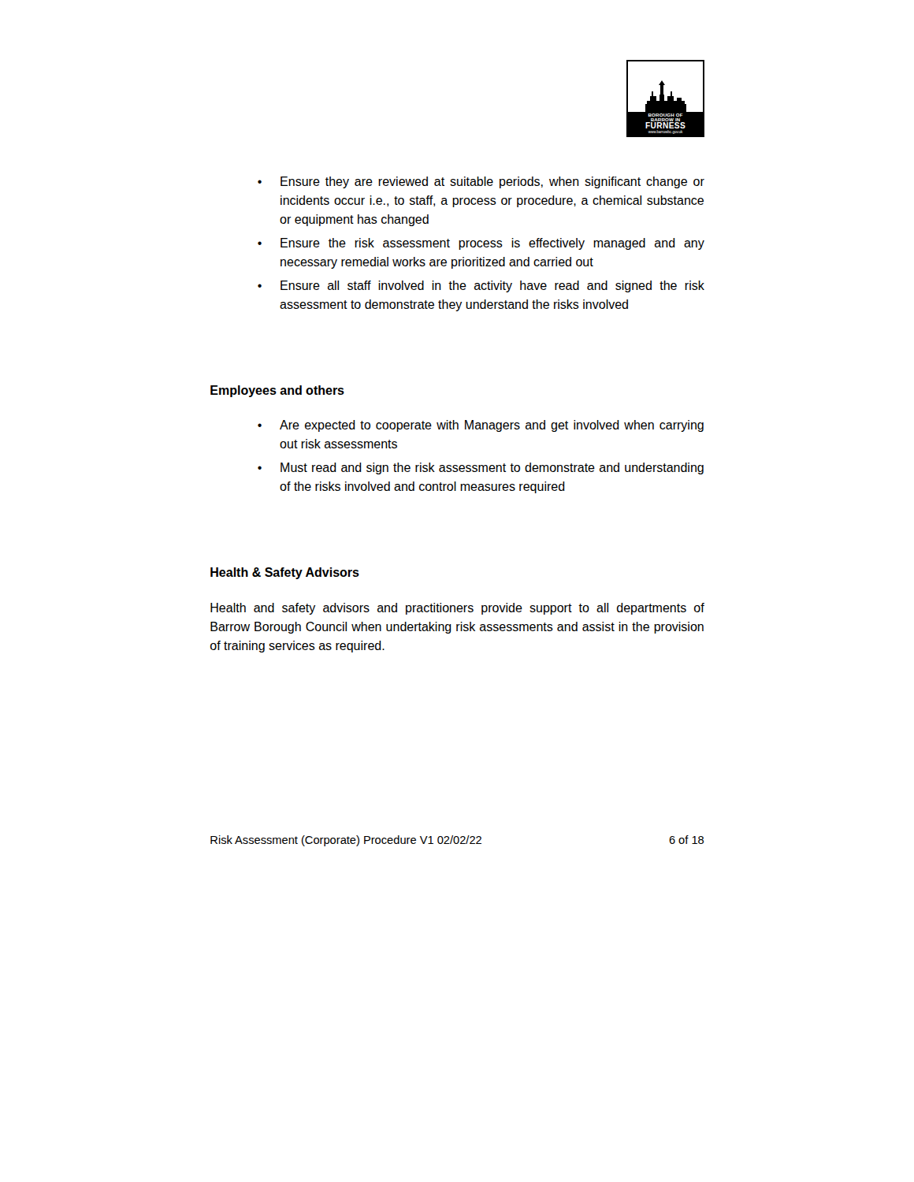BOROUGH OF BARROW IN FURNESS
www.barrowbc.gov.uk
Ensure they are reviewed at suitable periods, when significant change or incidents occur i.e., to staff, a process or procedure, a chemical substance or equipment has changed
Ensure the risk assessment process is effectively managed and any necessary remedial works are prioritized and carried out
Ensure all staff involved in the activity have read and signed the risk assessment to demonstrate they understand the risks involved
Employees and others
Are expected to cooperate with Managers and get involved when carrying out risk assessments
Must read and sign the risk assessment to demonstrate and understanding of the risks involved and control measures required
Health & Safety Advisors
Health and safety advisors and practitioners provide support to all departments of Barrow Borough Council when undertaking risk assessments and assist in the provision of training services as required.
Risk Assessment (Corporate) Procedure V1 02/02/22 6 of 18